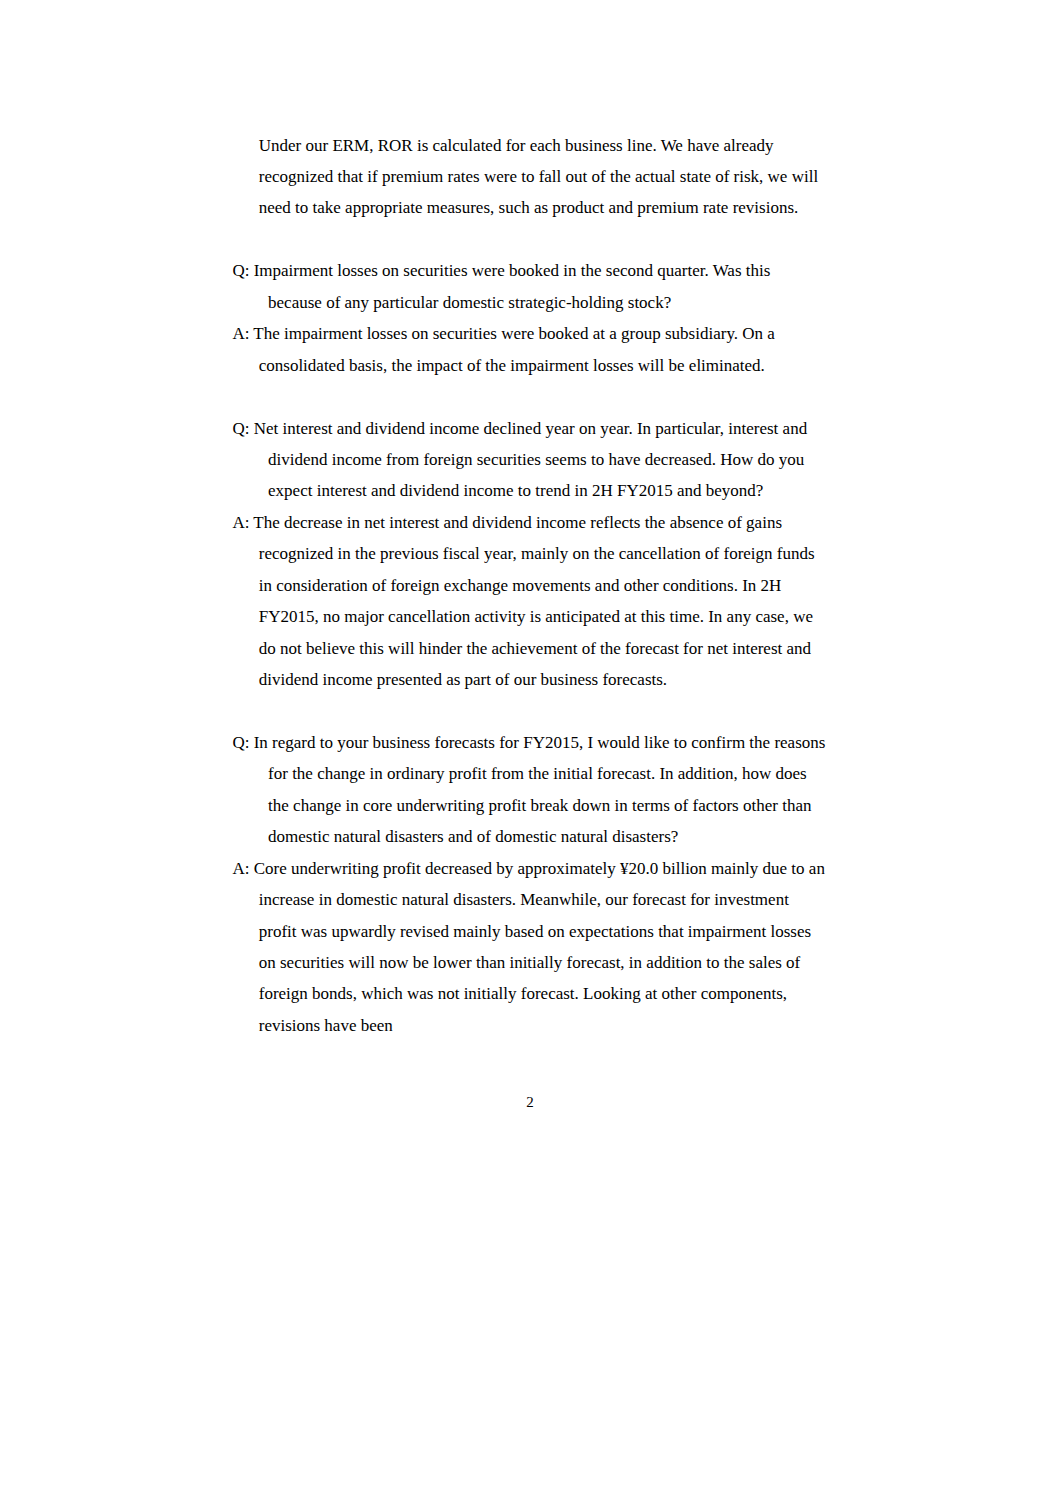Under our ERM, ROR is calculated for each business line. We have already recognized that if premium rates were to fall out of the actual state of risk, we will need to take appropriate measures, such as product and premium rate revisions.
Q: Impairment losses on securities were booked in the second quarter. Was this because of any particular domestic strategic-holding stock?
A: The impairment losses on securities were booked at a group subsidiary. On a consolidated basis, the impact of the impairment losses will be eliminated.
Q: Net interest and dividend income declined year on year. In particular, interest and dividend income from foreign securities seems to have decreased. How do you expect interest and dividend income to trend in 2H FY2015 and beyond?
A: The decrease in net interest and dividend income reflects the absence of gains recognized in the previous fiscal year, mainly on the cancellation of foreign funds in consideration of foreign exchange movements and other conditions. In 2H FY2015, no major cancellation activity is anticipated at this time. In any case, we do not believe this will hinder the achievement of the forecast for net interest and dividend income presented as part of our business forecasts.
Q: In regard to your business forecasts for FY2015, I would like to confirm the reasons for the change in ordinary profit from the initial forecast. In addition, how does the change in core underwriting profit break down in terms of factors other than domestic natural disasters and of domestic natural disasters?
A: Core underwriting profit decreased by approximately ¥20.0 billion mainly due to an increase in domestic natural disasters. Meanwhile, our forecast for investment profit was upwardly revised mainly based on expectations that impairment losses on securities will now be lower than initially forecast, in addition to the sales of foreign bonds, which was not initially forecast. Looking at other components, revisions have been
2